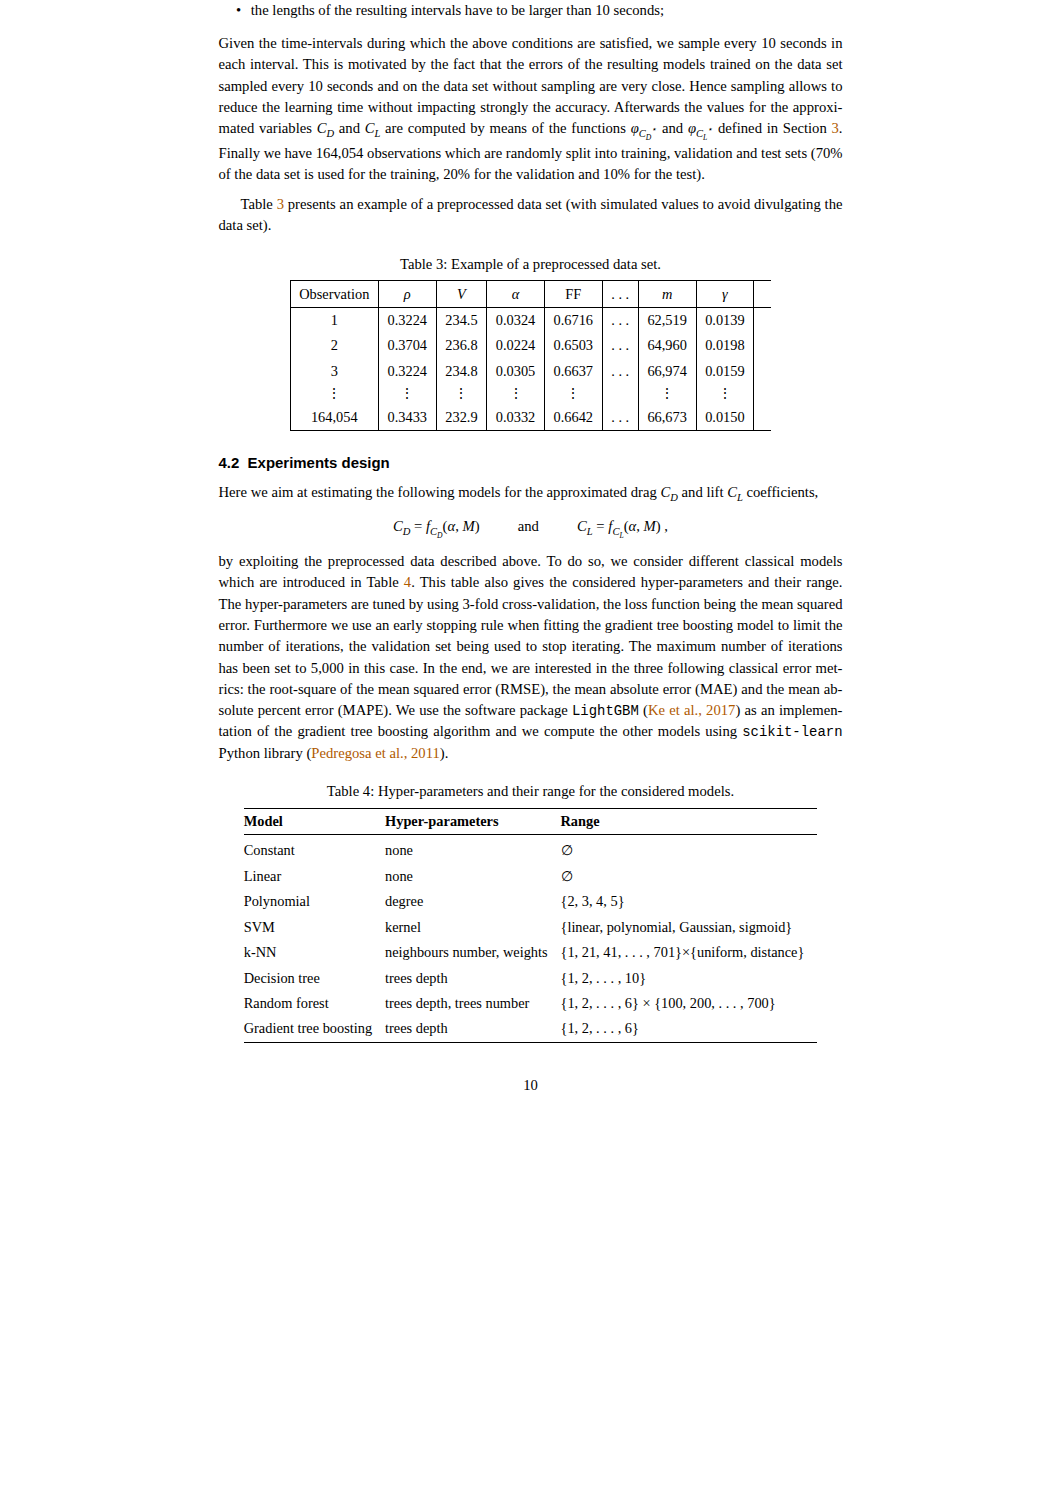the lengths of the resulting intervals have to be larger than 10 seconds;
Given the time-intervals during which the above conditions are satisfied, we sample every 10 seconds in each interval. This is motivated by the fact that the errors of the resulting models trained on the data set sampled every 10 seconds and on the data set without sampling are very close. Hence sampling allows to reduce the learning time without impacting strongly the accuracy. Afterwards the values for the approximated variables CD and CL are computed by means of the functions φCD⋆ and φCL⋆ defined in Section 3. Finally we have 164,054 observations which are randomly split into training, validation and test sets (70% of the data set is used for the training, 20% for the validation and 10% for the test).
Table 3 presents an example of a preprocessed data set (with simulated values to avoid divulgating the data set).
Table 3: Example of a preprocessed data set.
| Observation | ρ | V | α | FF | . . . | m | γ | |
| 1 | 0.3224 | 234.5 | 0.0324 | 0.6716 | . . . | 62,519 | 0.0139 | |
| 2 | 0.3704 | 236.8 | 0.0224 | 0.6503 | . . . | 64,960 | 0.0198 | |
| 3 | 0.3224 | 234.8 | 0.0305 | 0.6637 | . . . | 66,974 | 0.0159 | |
| ⋮ | ⋮ | ⋮ | ⋮ | ⋮ | | ⋮ | ⋮ | |
| 164,054 | 0.3433 | 232.9 | 0.0332 | 0.6642 | . . . | 66,673 | 0.0150 | |
4.2 Experiments design
Here we aim at estimating the following models for the approximated drag CD and lift CL coefficients,
CD = fCD(α, M) and CL = fCL(α, M) ,
by exploiting the preprocessed data described above. To do so, we consider different classical models which are introduced in Table 4. This table also gives the considered hyper-parameters and their range. The hyper-parameters are tuned by using 3-fold cross-validation, the loss function being the mean squared error. Furthermore we use an early stopping rule when fitting the gradient tree boosting model to limit the number of iterations, the validation set being used to stop iterating. The maximum number of iterations has been set to 5,000 in this case. In the end, we are interested in the three following classical error metrics: the root-square of the mean squared error (RMSE), the mean absolute error (MAE) and the mean absolute percent error (MAPE). We use the software package LightGBM (Ke et al., 2017) as an implementation of the gradient tree boosting algorithm and we compute the other models using scikit-learn Python library (Pedregosa et al., 2011).
Table 4: Hyper-parameters and their range for the considered models.
| Model | Hyper-parameters | Range |
| --- | --- | --- |
| Constant | none | ∅ |
| Linear | none | ∅ |
| Polynomial | degree | {2, 3, 4, 5} |
| SVM | kernel | {linear, polynomial, Gaussian, sigmoid} |
| k-NN | neighbours number, weights | {1, 21, 41, . . . , 701}×{uniform, distance} |
| Decision tree | trees depth | {1, 2, . . . , 10} |
| Random forest | trees depth, trees number | {1, 2, . . . , 6} × {100, 200, . . . , 700} |
| Gradient tree boosting | trees depth | {1, 2, . . . , 6} |
10